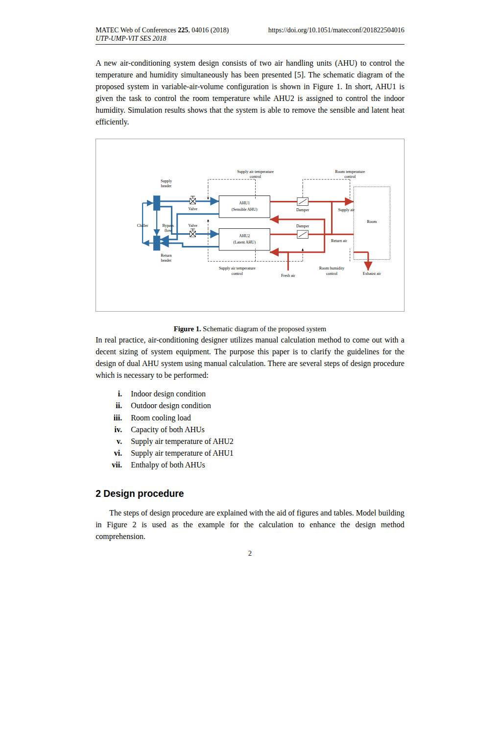MATEC Web of Conferences 225, 04016 (2018)
UTP-UMP-VIT SES 2018
https://doi.org/10.1051/matecconf/201822504016
A new air-conditioning system design consists of two air handling units (AHU) to control the temperature and humidity simultaneously has been presented [5]. The schematic diagram of the proposed system in variable-air-volume configuration is shown in Figure 1. In short, AHU1 is given the task to control the room temperature while AHU2 is assigned to control the indoor humidity. Simulation results shows that the system is able to remove the sensible and latent heat efficiently.
Room AHU1 (Sensible AHU) AHU2 (Latent AHU) Supply air temperature control Room temperature control Supply header Valve Valve Chiller Bypass flow Return header Damper Damper Supply air Return air Supply air temperature control Fresh air Room humidity control Exhaust air
Figure 1. Schematic diagram of the proposed system
In real practice, air-conditioning designer utilizes manual calculation method to come out with a decent sizing of system equipment. The purpose this paper is to clarify the guidelines for the design of dual AHU system using manual calculation. There are several steps of design procedure which is necessary to be performed:
i. Indoor design condition
ii. Outdoor design condition
iii. Room cooling load
iv. Capacity of both AHUs
v. Supply air temperature of AHU2
vi. Supply air temperature of AHU1
vii. Enthalpy of both AHUs
2 Design procedure
The steps of design procedure are explained with the aid of figures and tables. Model building in Figure 2 is used as the example for the calculation to enhance the design method comprehension.
2